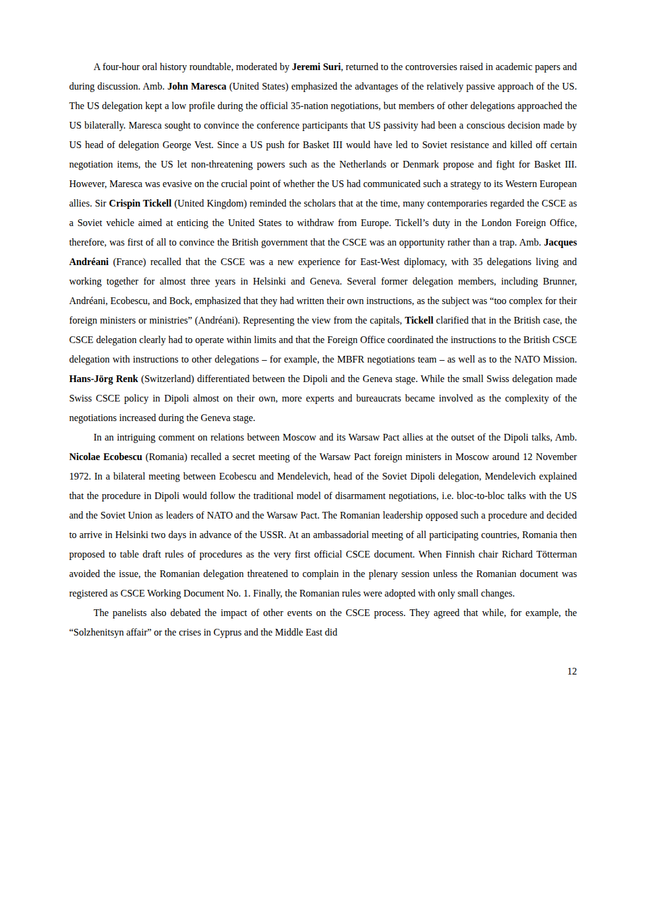A four-hour oral history roundtable, moderated by Jeremi Suri, returned to the controversies raised in academic papers and during discussion. Amb. John Maresca (United States) emphasized the advantages of the relatively passive approach of the US. The US delegation kept a low profile during the official 35-nation negotiations, but members of other delegations approached the US bilaterally. Maresca sought to convince the conference participants that US passivity had been a conscious decision made by US head of delegation George Vest. Since a US push for Basket III would have led to Soviet resistance and killed off certain negotiation items, the US let non-threatening powers such as the Netherlands or Denmark propose and fight for Basket III. However, Maresca was evasive on the crucial point of whether the US had communicated such a strategy to its Western European allies. Sir Crispin Tickell (United Kingdom) reminded the scholars that at the time, many contemporaries regarded the CSCE as a Soviet vehicle aimed at enticing the United States to withdraw from Europe. Tickell’s duty in the London Foreign Office, therefore, was first of all to convince the British government that the CSCE was an opportunity rather than a trap. Amb. Jacques Andréani (France) recalled that the CSCE was a new experience for East-West diplomacy, with 35 delegations living and working together for almost three years in Helsinki and Geneva. Several former delegation members, including Brunner, Andréani, Ecobescu, and Bock, emphasized that they had written their own instructions, as the subject was “too complex for their foreign ministers or ministries” (Andréani). Representing the view from the capitals, Tickell clarified that in the British case, the CSCE delegation clearly had to operate within limits and that the Foreign Office coordinated the instructions to the British CSCE delegation with instructions to other delegations – for example, the MBFR negotiations team – as well as to the NATO Mission. Hans-Jörg Renk (Switzerland) differentiated between the Dipoli and the Geneva stage. While the small Swiss delegation made Swiss CSCE policy in Dipoli almost on their own, more experts and bureaucrats became involved as the complexity of the negotiations increased during the Geneva stage.
In an intriguing comment on relations between Moscow and its Warsaw Pact allies at the outset of the Dipoli talks, Amb. Nicolae Ecobescu (Romania) recalled a secret meeting of the Warsaw Pact foreign ministers in Moscow around 12 November 1972. In a bilateral meeting between Ecobescu and Mendelevich, head of the Soviet Dipoli delegation, Mendelevich explained that the procedure in Dipoli would follow the traditional model of disarmament negotiations, i.e. bloc-to-bloc talks with the US and the Soviet Union as leaders of NATO and the Warsaw Pact. The Romanian leadership opposed such a procedure and decided to arrive in Helsinki two days in advance of the USSR. At an ambassadorial meeting of all participating countries, Romania then proposed to table draft rules of procedures as the very first official CSCE document. When Finnish chair Richard Tötterman avoided the issue, the Romanian delegation threatened to complain in the plenary session unless the Romanian document was registered as CSCE Working Document No. 1. Finally, the Romanian rules were adopted with only small changes.
The panelists also debated the impact of other events on the CSCE process. They agreed that while, for example, the “Solzhenitsyn affair” or the crises in Cyprus and the Middle East did
12